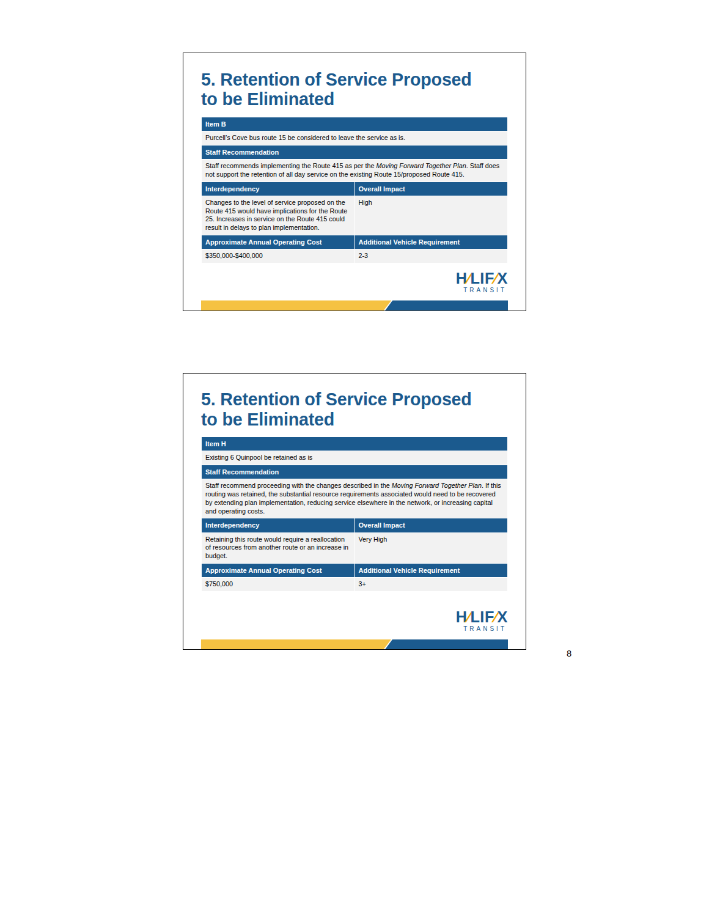5. Retention of Service Proposed
to be Eliminated
| Item B |
| Purcell’s Cove bus route 15 be considered to leave the service as is. |
| Staff Recommendation |
| Staff recommends implementing the Route 415 as per the Moving Forward Together Plan . Staff does not support the retention of all day service on the existing Route 15/proposed Route 415. |
| Interdependency | Overall Impact |
| Changes to the level of service proposed on the Route 415 would have implications for the Route 25. Increases in service on the Route 415 could result in delays to plan implementation. | High |
| Approximate Annual Operating Cost | Additional Vehicle Requirement |
| $350,000-$400,000 | 2-3 |
H∕LIF∕X
TRANSIT
5. Retention of Service Proposed
to be Eliminated
| Item H |
| Existing 6 Quinpool be retained as is |
| Staff Recommendation |
| Staff recommend proceeding with the changes described in the Moving Forward Together Plan . If this routing was retained, the substantial resource requirements associated would need to be recovered by extending plan implementation, reducing service elsewhere in the network, or increasing capital and operating costs. |
| Interdependency | Overall Impact |
| Retaining this route would require a reallocation of resources from another route or an increase in budget. | Very High |
| Approximate Annual Operating Cost | Additional Vehicle Requirement |
| $750,000 | 3+ |
H∕LIF∕X
TRANSIT
8